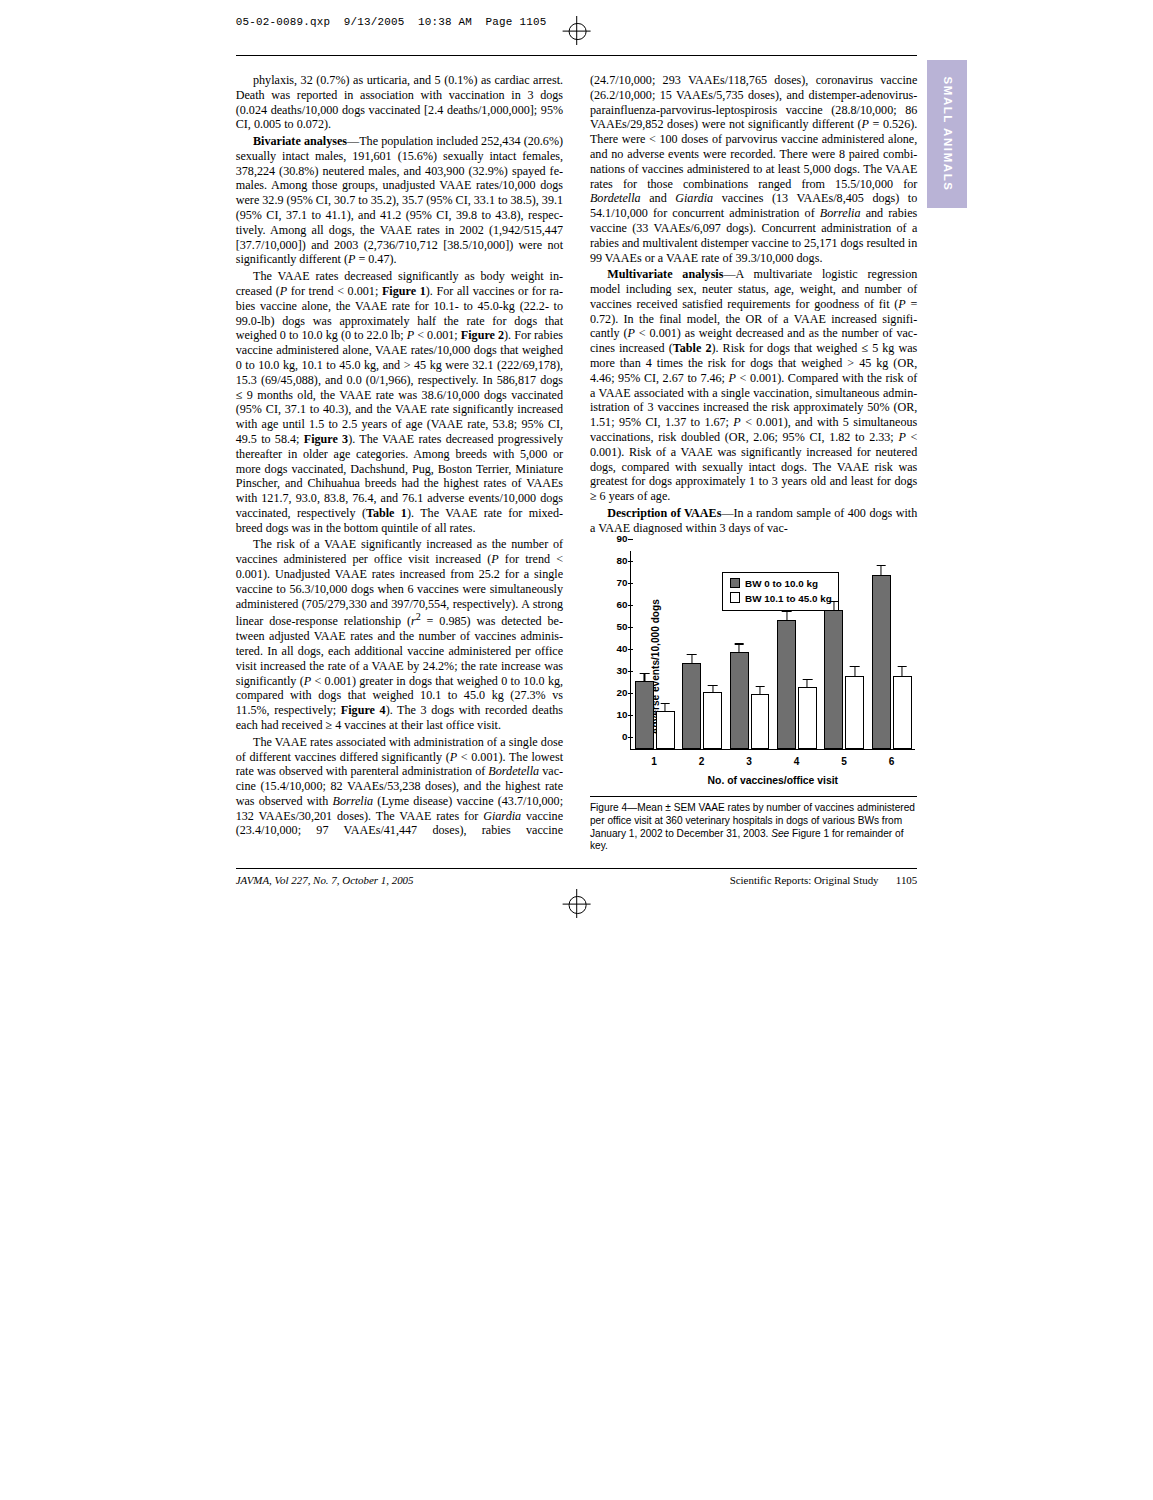05-02-0089.qxp 9/13/2005 10:38 AM Page 1105
SMALL ANIMALS
phylaxis, 32 (0.7%) as urticaria, and 5 (0.1%) as cardiac arrest. Death was reported in association with vaccination in 3 dogs (0.024 deaths/10,000 dogs vaccinated [2.4 deaths/1,000,000]; 95% CI, 0.005 to 0.072).
Bivariate analyses—The population included 252,434 (20.6%) sexually intact males, 191,601 (15.6%) sexually intact females, 378,224 (30.8%) neutered males, and 403,900 (32.9%) spayed females. Among those groups, unadjusted VAAE rates/10,000 dogs were 32.9 (95% CI, 30.7 to 35.2), 35.7 (95% CI, 33.1 to 38.5), 39.1 (95% CI, 37.1 to 41.1), and 41.2 (95% CI, 39.8 to 43.8), respectively. Among all dogs, the VAAE rates in 2002 (1,942/515,447 [37.7/10,000]) and 2003 (2,736/710,712 [38.5/10,000]) were not significantly different (P = 0.47).
The VAAE rates decreased significantly as body weight increased (P for trend < 0.001; Figure 1). For all vaccines or for rabies vaccine alone, the VAAE rate for 10.1- to 45.0-kg (22.2- to 99.0-lb) dogs was approximately half the rate for dogs that weighed 0 to 10.0 kg (0 to 22.0 lb; P < 0.001; Figure 2). For rabies vaccine administered alone, VAAE rates/10,000 dogs that weighed 0 to 10.0 kg, 10.1 to 45.0 kg, and > 45 kg were 32.1 (222/69,178), 15.3 (69/45,088), and 0.0 (0/1,966), respectively. In 586,817 dogs ≤ 9 months old, the VAAE rate was 38.6/10,000 dogs vaccinated (95% CI, 37.1 to 40.3), and the VAAE rate significantly increased with age until 1.5 to 2.5 years of age (VAAE rate, 53.8; 95% CI, 49.5 to 58.4; Figure 3). The VAAE rates decreased progressively thereafter in older age categories. Among breeds with 5,000 or more dogs vaccinated, Dachshund, Pug, Boston Terrier, Miniature Pinscher, and Chihuahua breeds had the highest rates of VAAEs with 121.7, 93.0, 83.8, 76.4, and 76.1 adverse events/10,000 dogs vaccinated, respectively (Table 1). The VAAE rate for mixed-breed dogs was in the bottom quintile of all rates.
The risk of a VAAE significantly increased as the number of vaccines administered per office visit increased (P for trend < 0.001). Unadjusted VAAE rates increased from 25.2 for a single vaccine to 56.3/10,000 dogs when 6 vaccines were simultaneously administered (705/279,330 and 397/70,554, respectively). A strong linear dose-response relationship (r2 = 0.985) was detected between adjusted VAAE rates and the number of vaccines administered. In all dogs, each additional vaccine administered per office visit increased the rate of a VAAE by 24.2%; the rate increase was significantly (P < 0.001) greater in dogs that weighed 0 to 10.0 kg, compared with dogs that weighed 10.1 to 45.0 kg (27.3% vs 11.5%, respectively; Figure 4). The 3 dogs with recorded deaths each had received ≥ 4 vaccines at their last office visit.
The VAAE rates associated with administration of a single dose of different vaccines differed significantly (P < 0.001). The lowest rate was observed with parenteral administration of Bordetella vaccine (15.4/10,000; 82 VAAEs/53,238 doses), and the highest rate was observed with Borrelia (Lyme disease) vaccine (43.7/10,000; 132 VAAEs/30,201 doses). The VAAE rates for Giardia vaccine (23.4/10,000; 97 VAAEs/41,447 doses), rabies vaccine (24.7/10,000; 293 VAAEs/118,765 doses), coronavirus vaccine (26.2/10,000; 15 VAAEs/5,735 doses), and distemper-adenovirus-parainfluenza-parvovirus-leptospirosis vaccine (28.8/10,000; 86 VAAEs/29,852 doses) were not significantly different (P = 0.526). There were < 100 doses of parvovirus vaccine administered alone, and no adverse events were recorded. There were 8 paired combinations of vaccines administered to at least 5,000 dogs. The VAAE rates for those combinations ranged from 15.5/10,000 for Bordetella and Giardia vaccines (13 VAAEs/8,405 dogs) to 54.1/10,000 for concurrent administration of Borrelia and rabies vaccine (33 VAAEs/6,097 dogs). Concurrent administration of a rabies and multivalent distemper vaccine to 25,171 dogs resulted in 99 VAAEs or a VAAE rate of 39.3/10,000 dogs.
Multivariate analysis—A multivariate logistic regression model including sex, neuter status, age, weight, and number of vaccines received satisfied requirements for goodness of fit (P = 0.72). In the final model, the OR of a VAAE increased significantly (P < 0.001) as weight decreased and as the number of vaccines increased (Table 2). Risk for dogs that weighed ≤ 5 kg was more than 4 times the risk for dogs that weighed > 45 kg (OR, 4.46; 95% CI, 2.67 to 7.46; P < 0.001). Compared with the risk of a VAAE associated with a single vaccination, simultaneous administration of 3 vaccines increased the risk approximately 50% (OR, 1.51; 95% CI, 1.37 to 1.67; P < 0.001), and with 5 simultaneous vaccinations, risk doubled (OR, 2.06; 95% CI, 1.82 to 2.33; P < 0.001). Risk of a VAAE was significantly increased for neutered dogs, compared with sexually intact dogs. The VAAE risk was greatest for dogs approximately 1 to 3 years old and least for dogs ≥ 6 years of age.
Description of VAAEs—In a random sample of 400 dogs with a VAAE diagnosed within 3 days of vac-
Adverse events/10,000 dogs
90
80
70
60
50
40
30
20
10
0
BW 0 to 10.0 kg
BW 10.1 to 45.0 kg
123456
No. of vaccines/office visit
Figure 4—Mean ± SEM VAAE rates by number of vaccines administered per office visit at 360 veterinary hospitals in dogs of various BWs from January 1, 2002 to December 31, 2003. See Figure 1 for remainder of key.
JAVMA, Vol 227, No. 7, October 1, 2005
Scientific Reports: Original Study1105